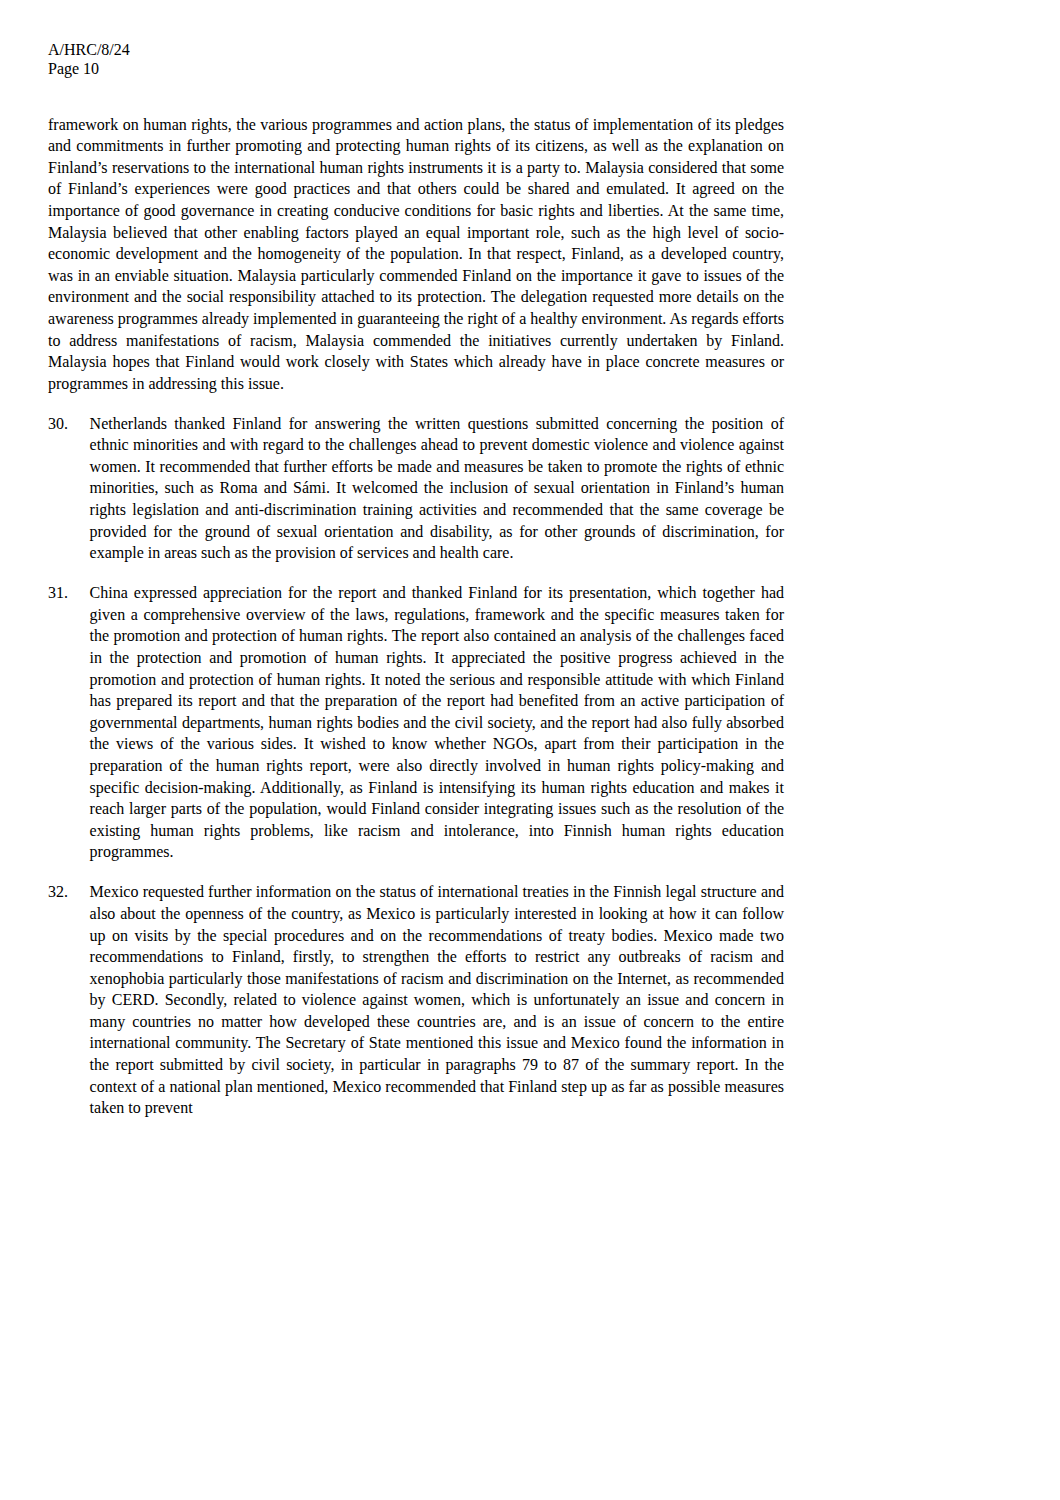A/HRC/8/24 Page 10
framework on human rights, the various programmes and action plans, the status of implementation of its pledges and commitments in further promoting and protecting human rights of its citizens, as well as the explanation on Finland’s reservations to the international human rights instruments it is a party to. Malaysia considered that some of Finland’s experiences were good practices and that others could be shared and emulated. It agreed on the importance of good governance in creating conducive conditions for basic rights and liberties. At the same time, Malaysia believed that other enabling factors played an equal important role, such as the high level of socio-economic development and the homogeneity of the population. In that respect, Finland, as a developed country, was in an enviable situation. Malaysia particularly commended Finland on the importance it gave to issues of the environment and the social responsibility attached to its protection. The delegation requested more details on the awareness programmes already implemented in guaranteeing the right of a healthy environment. As regards efforts to address manifestations of racism, Malaysia commended the initiatives currently undertaken by Finland. Malaysia hopes that Finland would work closely with States which already have in place concrete measures or programmes in addressing this issue.
30. Netherlands thanked Finland for answering the written questions submitted concerning the position of ethnic minorities and with regard to the challenges ahead to prevent domestic violence and violence against women. It recommended that further efforts be made and measures be taken to promote the rights of ethnic minorities, such as Roma and Sámi. It welcomed the inclusion of sexual orientation in Finland’s human rights legislation and anti-discrimination training activities and recommended that the same coverage be provided for the ground of sexual orientation and disability, as for other grounds of discrimination, for example in areas such as the provision of services and health care.
31. China expressed appreciation for the report and thanked Finland for its presentation, which together had given a comprehensive overview of the laws, regulations, framework and the specific measures taken for the promotion and protection of human rights. The report also contained an analysis of the challenges faced in the protection and promotion of human rights. It appreciated the positive progress achieved in the promotion and protection of human rights. It noted the serious and responsible attitude with which Finland has prepared its report and that the preparation of the report had benefited from an active participation of governmental departments, human rights bodies and the civil society, and the report had also fully absorbed the views of the various sides. It wished to know whether NGOs, apart from their participation in the preparation of the human rights report, were also directly involved in human rights policy-making and specific decision-making. Additionally, as Finland is intensifying its human rights education and makes it reach larger parts of the population, would Finland consider integrating issues such as the resolution of the existing human rights problems, like racism and intolerance, into Finnish human rights education programmes.
32. Mexico requested further information on the status of international treaties in the Finnish legal structure and also about the openness of the country, as Mexico is particularly interested in looking at how it can follow up on visits by the special procedures and on the recommendations of treaty bodies. Mexico made two recommendations to Finland, firstly, to strengthen the efforts to restrict any outbreaks of racism and xenophobia particularly those manifestations of racism and discrimination on the Internet, as recommended by CERD. Secondly, related to violence against women, which is unfortunately an issue and concern in many countries no matter how developed these countries are, and is an issue of concern to the entire international community. The Secretary of State mentioned this issue and Mexico found the information in the report submitted by civil society, in particular in paragraphs 79 to 87 of the summary report. In the context of a national plan mentioned, Mexico recommended that Finland step up as far as possible measures taken to prevent